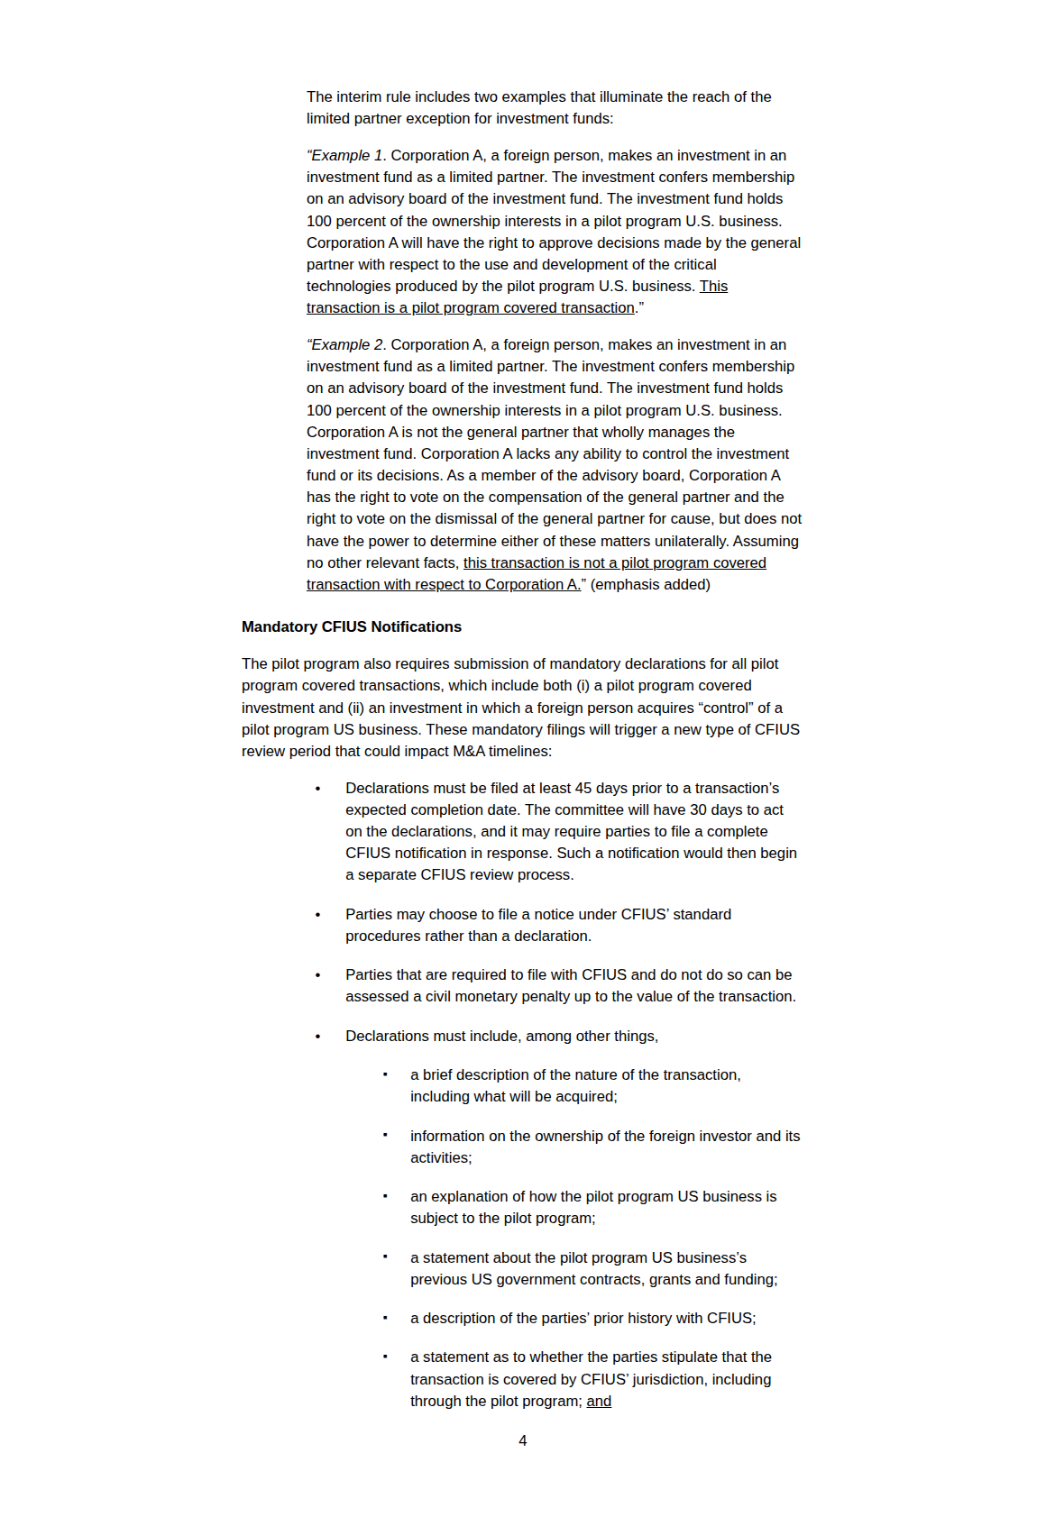The interim rule includes two examples that illuminate the reach of the limited partner exception for investment funds:
“Example 1. Corporation A, a foreign person, makes an investment in an investment fund as a limited partner. The investment confers membership on an advisory board of the investment fund. The investment fund holds 100 percent of the ownership interests in a pilot program U.S. business. Corporation A will have the right to approve decisions made by the general partner with respect to the use and development of the critical technologies produced by the pilot program U.S. business. This transaction is a pilot program covered transaction.”
“Example 2. Corporation A, a foreign person, makes an investment in an investment fund as a limited partner. The investment confers membership on an advisory board of the investment fund. The investment fund holds 100 percent of the ownership interests in a pilot program U.S. business. Corporation A is not the general partner that wholly manages the investment fund. Corporation A lacks any ability to control the investment fund or its decisions. As a member of the advisory board, Corporation A has the right to vote on the compensation of the general partner and the right to vote on the dismissal of the general partner for cause, but does not have the power to determine either of these matters unilaterally. Assuming no other relevant facts, this transaction is not a pilot program covered transaction with respect to Corporation A.” (emphasis added)
Mandatory CFIUS Notifications
The pilot program also requires submission of mandatory declarations for all pilot program covered transactions, which include both (i) a pilot program covered investment and (ii) an investment in which a foreign person acquires “control” of a pilot program US business. These mandatory filings will trigger a new type of CFIUS review period that could impact M&A timelines:
Declarations must be filed at least 45 days prior to a transaction’s expected completion date. The committee will have 30 days to act on the declarations, and it may require parties to file a complete CFIUS notification in response. Such a notification would then begin a separate CFIUS review process.
Parties may choose to file a notice under CFIUS’ standard procedures rather than a declaration.
Parties that are required to file with CFIUS and do not do so can be assessed a civil monetary penalty up to the value of the transaction.
Declarations must include, among other things,
a brief description of the nature of the transaction, including what will be acquired;
information on the ownership of the foreign investor and its activities;
an explanation of how the pilot program US business is subject to the pilot program;
a statement about the pilot program US business’s previous US government contracts, grants and funding;
a description of the parties’ prior history with CFIUS;
a statement as to whether the parties stipulate that the transaction is covered by CFIUS’ jurisdiction, including through the pilot program; and
4